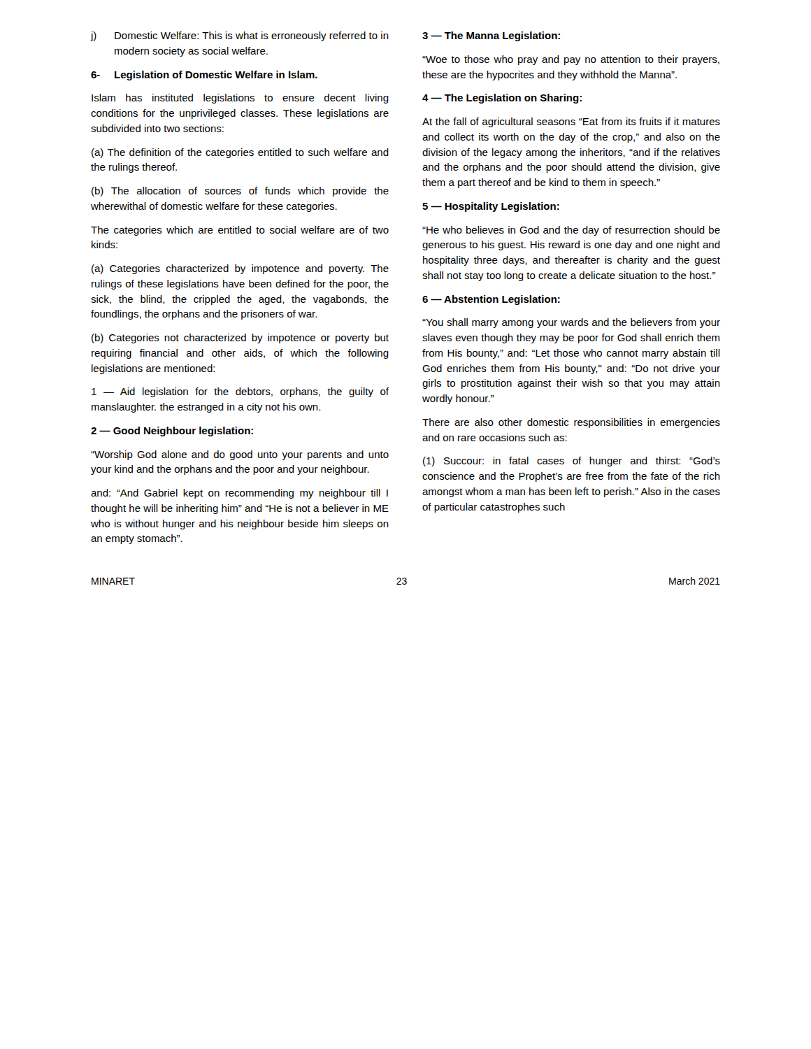j) Domestic Welfare: This is what is erroneously referred to in modern society as social welfare.
6-Legislation of Domestic Welfare in Islam.
Islam has instituted legislations to ensure decent living conditions for the unprivileged classes. These legislations are subdivided into two sections:
(a) The definition of the categories entitled to such welfare and the rulings thereof.
(b) The allocation of sources of funds which provide the wherewithal of domestic welfare for these categories.
The categories which are entitled to social welfare are of two kinds:
(a) Categories characterized by impotence and poverty. The rulings of these legislations have been defined for the poor, the sick, the blind, the crippled the aged, the vagabonds, the foundlings, the orphans and the prisoners of war.
(b) Categories not characterized by impotence or poverty but requiring financial and other aids, of which the following legislations are mentioned:
1 — Aid legislation for the debtors, orphans, the guilty of manslaughter. the estranged in a city not his own.
2 — Good Neighbour legislation:
“Worship God alone and do good unto your parents and unto your kind and the orphans and the poor and your neighbour.
and: “And Gabriel kept on recommending my neighbour till I thought he will be inheriting him” and “He is not a believer in ME who is without hunger and his neighbour beside him sleeps on an empty stomach”.
3 — The Manna Legislation:
“Woe to those who pray and pay no attention to their prayers, these are the hypocrites and they withhold the Manna”.
4 — The Legislation on Sharing:
At the fall of agricultural seasons “Eat from its fruits if it matures and collect its worth on the day of the crop,” and also on the division of the legacy among the inheritors, “and if the relatives and the orphans and the poor should attend the division, give them a part thereof and be kind to them in speech.”
5 — Hospitality Legislation:
“He who believes in God and the day of resurrection should be generous to his guest. His reward is one day and one night and hospitality three days, and thereafter is charity and the guest shall not stay too long to create a delicate situation to the host.”
6 — Abstention Legislation:
“You shall marry among your wards and the believers from your slaves even though they may be poor for God shall enrich them from His bounty,” and: “Let those who cannot marry abstain till God enriches them from His bounty," and: “Do not drive your girls to prostitution against their wish so that you may attain wordly honour.”
There are also other domestic responsibilities in emergencies and on rare occasions such as:
(1) Succour: in fatal cases of hunger and thirst: “God’s conscience and the Prophet’s are free from the fate of the rich amongst whom a man has been left to perish.” Also in the cases of particular catastrophes such
MINARET 23 March 2021